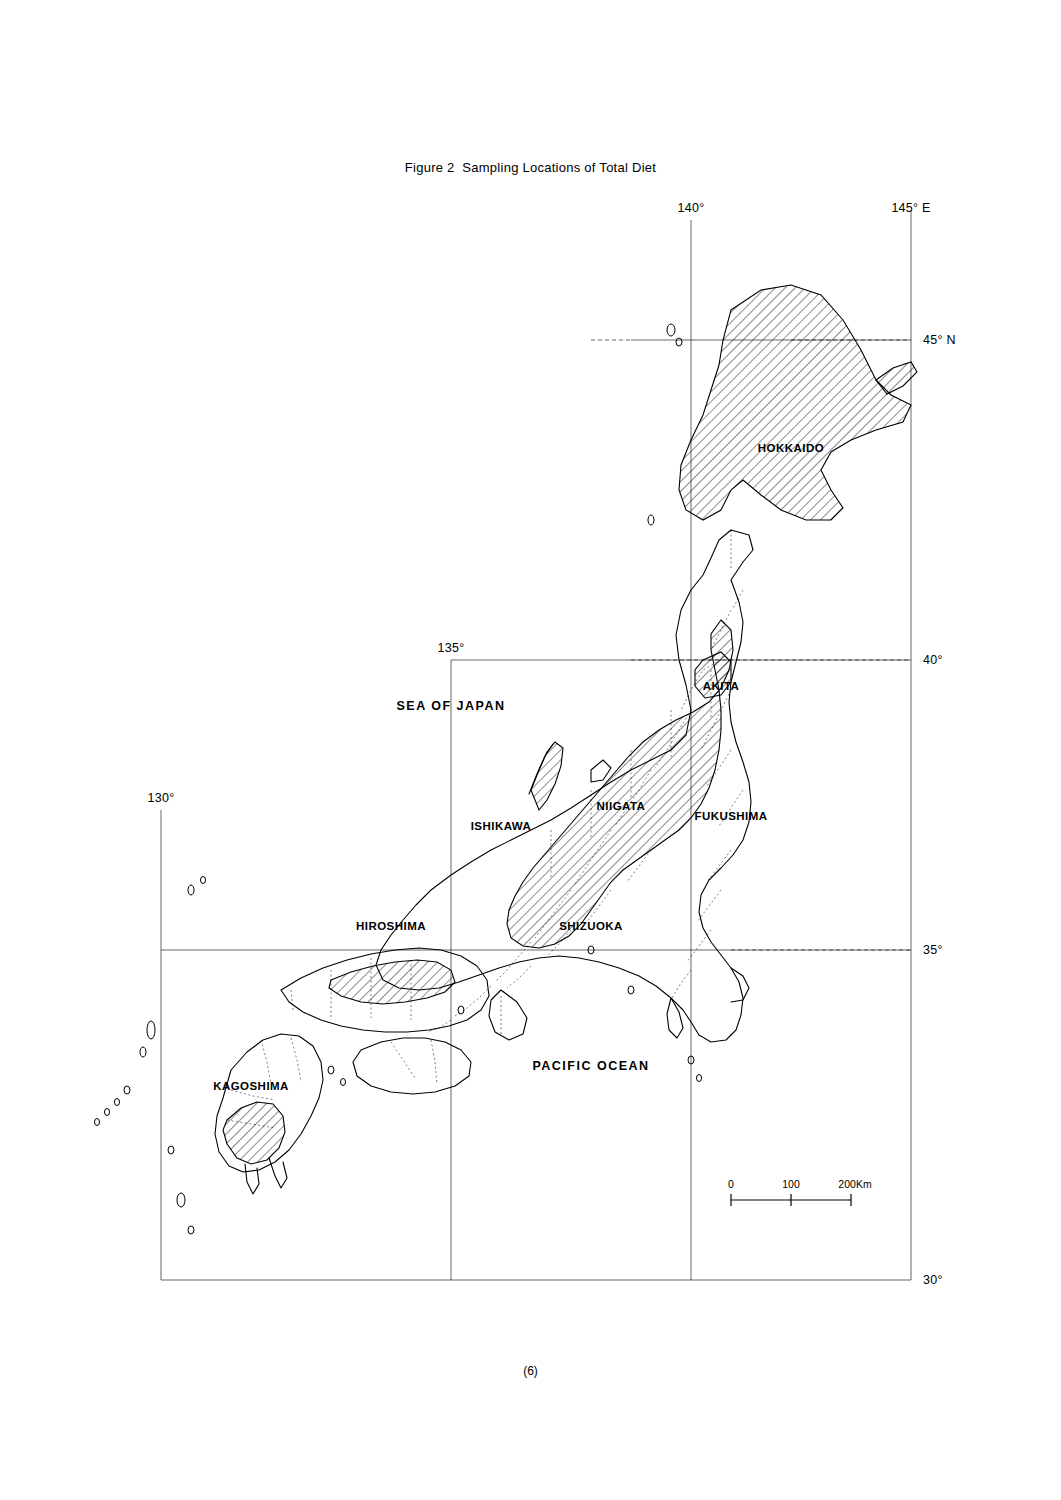Figure 2 Sampling Locations of Total Diet
140° 145° E 135° 130° 45° N 40° 35° 30° HOKKAIDO AKITA NIIGATA FUKUSHIMA ISHIKAWA SHIZUOKA HIROSHIMA KAGOSHIMA SEA OF JAPAN PACIFIC OCEAN 0 100 200Km
(6)